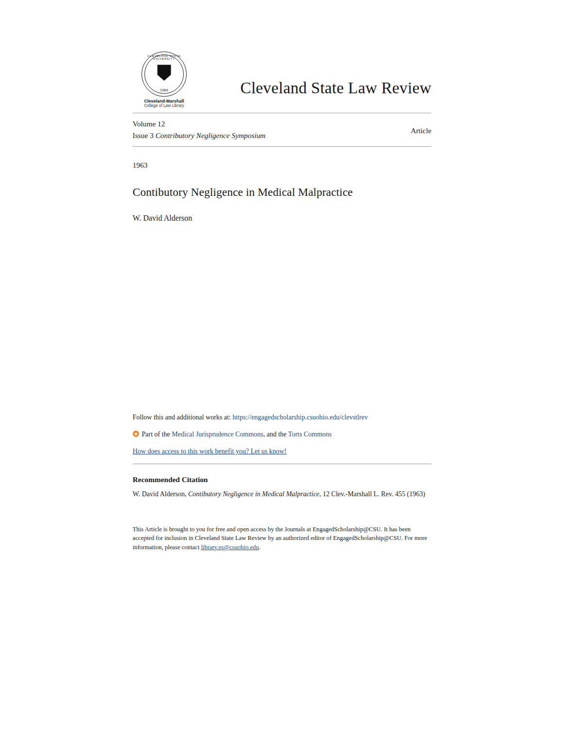Cleveland State University
1964
Cleveland-Marshall
College of Law Library
Cleveland State Law Review
Volume 12
Issue 3 Contributory Negligence Symposium
Article
1963
Contibutory Negligence in Medical Malpractice
W. David Alderson
Follow this and additional works at: https://engagedscholarship.csuohio.edu/clevstlrev
Part of the Medical Jurisprudence Commons, and the Torts Commons
How does access to this work benefit you? Let us know!
Recommended Citation
W. David Alderson, Contibutory Negligence in Medical Malpractice, 12 Clev.-Marshall L. Rev. 455 (1963)
This Article is brought to you for free and open access by the Journals at EngagedScholarship@CSU. It has been accepted for inclusion in Cleveland State Law Review by an authorized editor of EngagedScholarship@CSU. For more information, please contact library.es@csuohio.edu.